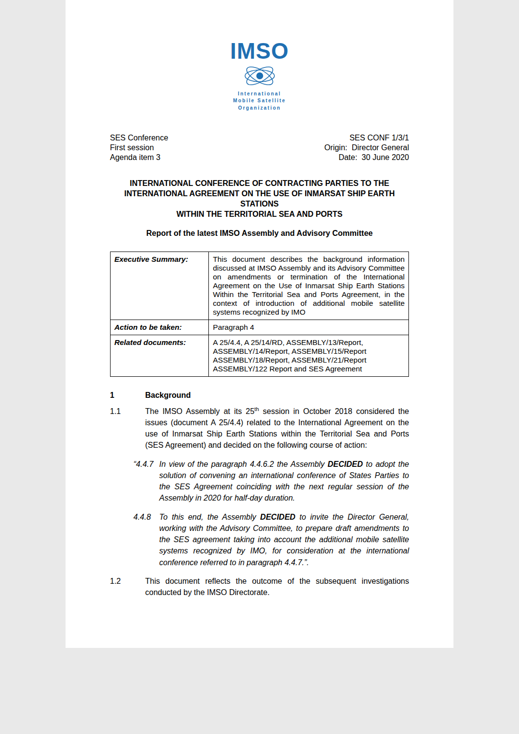IMSO
International
Mobile Satellite
Organization
| SES Conference | SES CONF 1/3/1 |
| First session | Origin: Director General |
| Agenda item 3 | Date: 30 June 2020 |
International Conference of Contracting Parties to the
International Agreement on the Use of Inmarsat Ship Earth Stations
within the Territorial Sea and Ports
Report of the latest IMSO Assembly and Advisory Committee
| Executive Summary: | This document describes the background information discussed at IMSO Assembly and its Advisory Committee on amendments or termination of the International Agreement on the Use of Inmarsat Ship Earth Stations Within the Territorial Sea and Ports Agreement, in the context of introduction of additional mobile satellite systems recognized by IMO |
| Action to be taken: | Paragraph 4 |
| Related documents: | A 25/4.4, A 25/14/RD, ASSEMBLY/13/Report, ASSEMBLY/14/Report, ASSEMBLY/15/Report ASSEMBLY/18/Report, ASSEMBLY/21/Report ASSEMBLY/122 Report and SES Agreement |
1 Background
1.1 The IMSO Assembly at its 25th session in October 2018 considered the issues (document A 25/4.4) related to the International Agreement on the use of Inmarsat Ship Earth Stations within the Territorial Sea and Ports (SES Agreement) and decided on the following course of action:
“4.4.7 In view of the paragraph 4.4.6.2 the Assembly DECIDED to adopt the solution of convening an international conference of States Parties to the SES Agreement coinciding with the next regular session of the Assembly in 2020 for half-day duration.
4.4.8 To this end, the Assembly DECIDED to invite the Director General, working with the Advisory Committee, to prepare draft amendments to the SES agreement taking into account the additional mobile satellite systems recognized by IMO, for consideration at the international conference referred to in paragraph 4.4.7.”.
1.2 This document reflects the outcome of the subsequent investigations conducted by the IMSO Directorate.